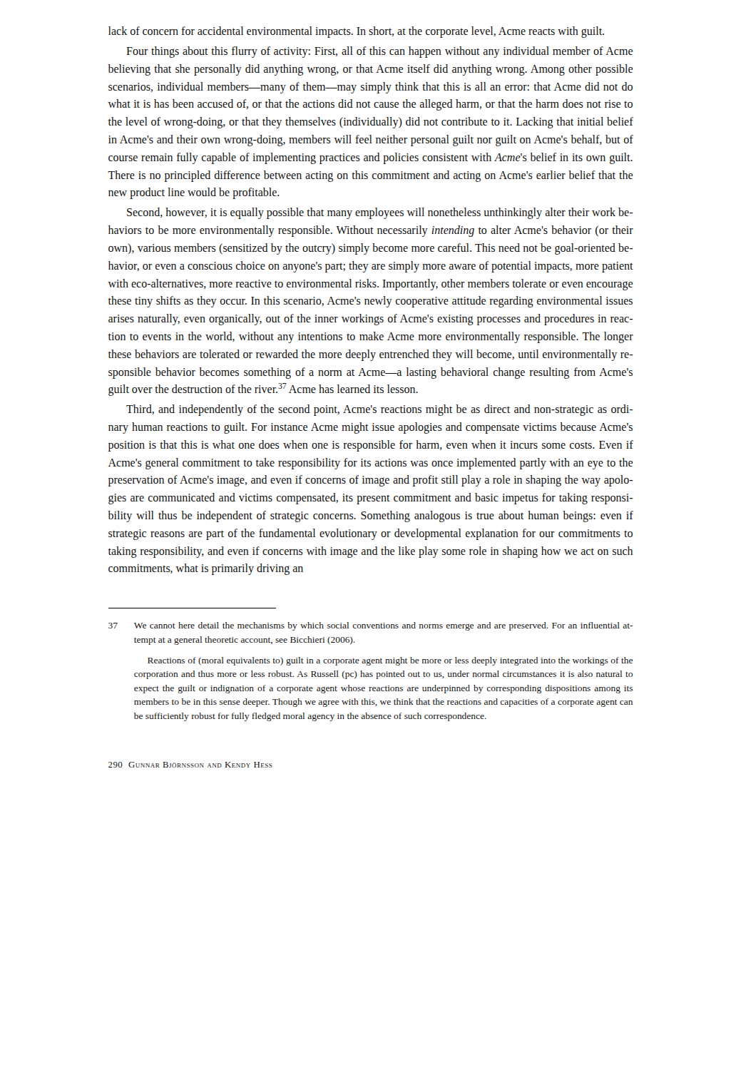lack of concern for accidental environmental impacts. In short, at the corporate level, Acme reacts with guilt.
Four things about this flurry of activity: First, all of this can happen without any individual member of Acme believing that she personally did anything wrong, or that Acme itself did anything wrong. Among other possible scenarios, individual members—many of them—may simply think that this is all an error: that Acme did not do what it is has been accused of, or that the actions did not cause the alleged harm, or that the harm does not rise to the level of wrong-doing, or that they themselves (individually) did not contribute to it. Lacking that initial belief in Acme's and their own wrong-doing, members will feel neither personal guilt nor guilt on Acme's behalf, but of course remain fully capable of implementing practices and policies consistent with Acme's belief in its own guilt. There is no principled difference between acting on this commitment and acting on Acme's earlier belief that the new product line would be profitable.
Second, however, it is equally possible that many employees will nonetheless unthinkingly alter their work behaviors to be more environmentally responsible. Without necessarily intending to alter Acme's behavior (or their own), various members (sensitized by the outcry) simply become more careful. This need not be goal-oriented behavior, or even a conscious choice on anyone's part; they are simply more aware of potential impacts, more patient with eco-alternatives, more reactive to environmental risks. Importantly, other members tolerate or even encourage these tiny shifts as they occur. In this scenario, Acme's newly cooperative attitude regarding environmental issues arises naturally, even organically, out of the inner workings of Acme's existing processes and procedures in reaction to events in the world, without any intentions to make Acme more environmentally responsible. The longer these behaviors are tolerated or rewarded the more deeply entrenched they will become, until environmentally responsible behavior becomes something of a norm at Acme—a lasting behavioral change resulting from Acme's guilt over the destruction of the river.37 Acme has learned its lesson.
Third, and independently of the second point, Acme's reactions might be as direct and non-strategic as ordinary human reactions to guilt. For instance Acme might issue apologies and compensate victims because Acme's position is that this is what one does when one is responsible for harm, even when it incurs some costs. Even if Acme's general commitment to take responsibility for its actions was once implemented partly with an eye to the preservation of Acme's image, and even if concerns of image and profit still play a role in shaping the way apologies are communicated and victims compensated, its present commitment and basic impetus for taking responsibility will thus be independent of strategic concerns. Something analogous is true about human beings: even if strategic reasons are part of the fundamental evolutionary or developmental explanation for our commitments to taking responsibility, and even if concerns with image and the like play some role in shaping how we act on such commitments, what is primarily driving an
37
We cannot here detail the mechanisms by which social conventions and norms emerge and are preserved. For an influential attempt at a general theoretic account, see Bicchieri (2006).
Reactions of (moral equivalents to) guilt in a corporate agent might be more or less deeply integrated into the workings of the corporation and thus more or less robust. As Russell (pc) has pointed out to us, under normal circumstances it is also natural to expect the guilt or indignation of a corporate agent whose reactions are underpinned by corresponding dispositions among its members to be in this sense deeper. Though we agree with this, we think that the reactions and capacities of a corporate agent can be sufficiently robust for fully fledged moral agency in the absence of such correspondence.
290 Gunnar Björnsson and Kendy Hess